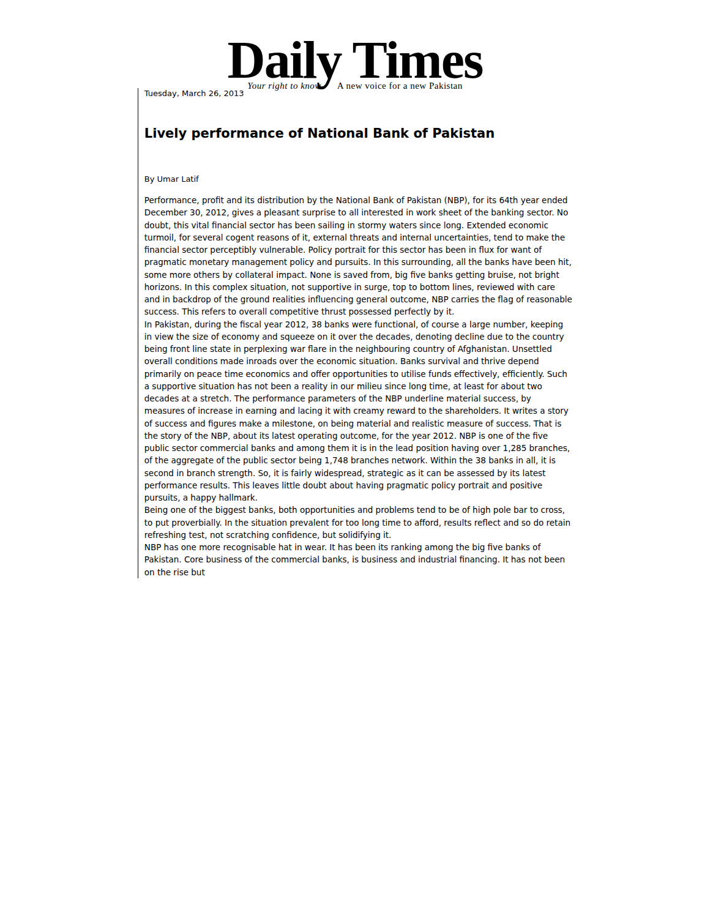Daily Times
Your right to know A new voice for a new Pakistan
Tuesday, March 26, 2013
Lively performance of National Bank of Pakistan
By Umar Latif
Performance, profit and its distribution by the National Bank of Pakistan (NBP), for its 64th year ended December 30, 2012, gives a pleasant surprise to all interested in work sheet of the banking sector. No doubt, this vital financial sector has been sailing in stormy waters since long. Extended economic turmoil, for several cogent reasons of it, external threats and internal uncertainties, tend to make the financial sector perceptibly vulnerable. Policy portrait for this sector has been in flux for want of pragmatic monetary management policy and pursuits. In this surrounding, all the banks have been hit, some more others by collateral impact. None is saved from, big five banks getting bruise, not bright horizons. In this complex situation, not supportive in surge, top to bottom lines, reviewed with care and in backdrop of the ground realities influencing general outcome, NBP carries the flag of reasonable success. This refers to overall competitive thrust possessed perfectly by it.
In Pakistan, during the fiscal year 2012, 38 banks were functional, of course a large number, keeping in view the size of economy and squeeze on it over the decades, denoting decline due to the country being front line state in perplexing war flare in the neighbouring country of Afghanistan. Unsettled overall conditions made inroads over the economic situation. Banks survival and thrive depend primarily on peace time economics and offer opportunities to utilise funds effectively, efficiently. Such a supportive situation has not been a reality in our milieu since long time, at least for about two decades at a stretch. The performance parameters of the NBP underline material success, by measures of increase in earning and lacing it with creamy reward to the shareholders. It writes a story of success and figures make a milestone, on being material and realistic measure of success. That is the story of the NBP, about its latest operating outcome, for the year 2012. NBP is one of the five public sector commercial banks and among them it is in the lead position having over 1,285 branches, of the aggregate of the public sector being 1,748 branches network. Within the 38 banks in all, it is second in branch strength. So, it is fairly widespread, strategic as it can be assessed by its latest performance results. This leaves little doubt about having pragmatic policy portrait and positive pursuits, a happy hallmark.
Being one of the biggest banks, both opportunities and problems tend to be of high pole bar to cross, to put proverbially. In the situation prevalent for too long time to afford, results reflect and so do retain refreshing test, not scratching confidence, but solidifying it.
NBP has one more recognisable hat in wear. It has been its ranking among the big five banks of Pakistan. Core business of the commercial banks, is business and industrial financing. It has not been on the rise but